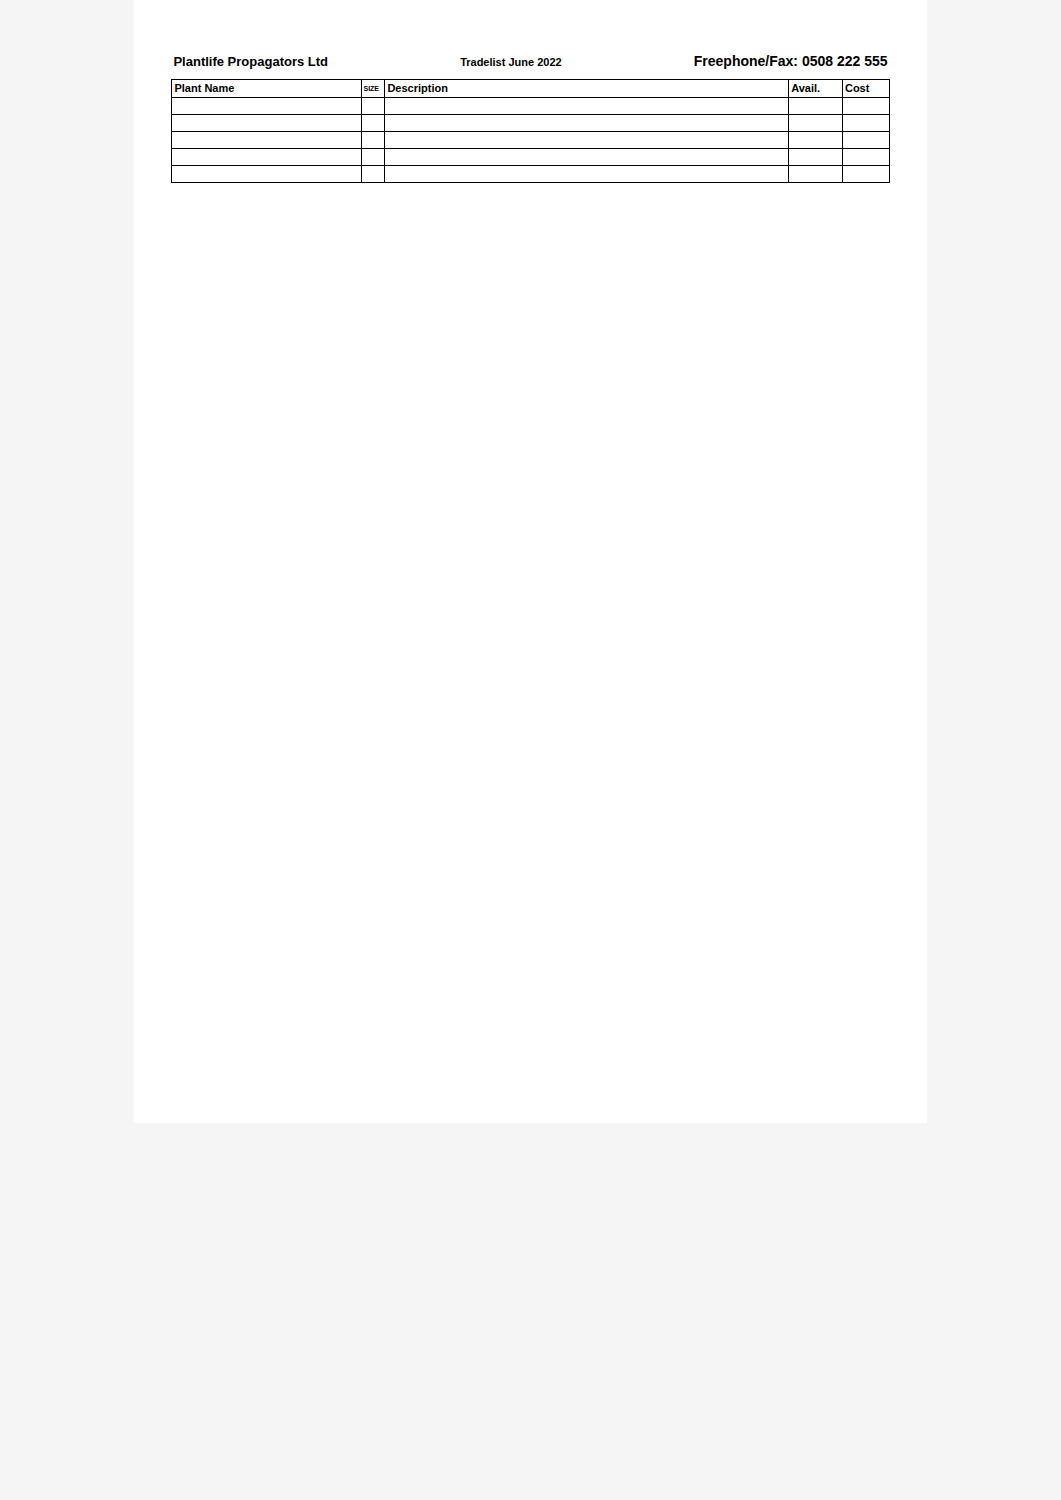Plantlife Propagators Ltd
Tradelist June 2022
Freephone/Fax: 0508 222 555
| Plant Name | SIZE | Description | Avail. | Cost |
| --- | --- | --- | --- | --- |